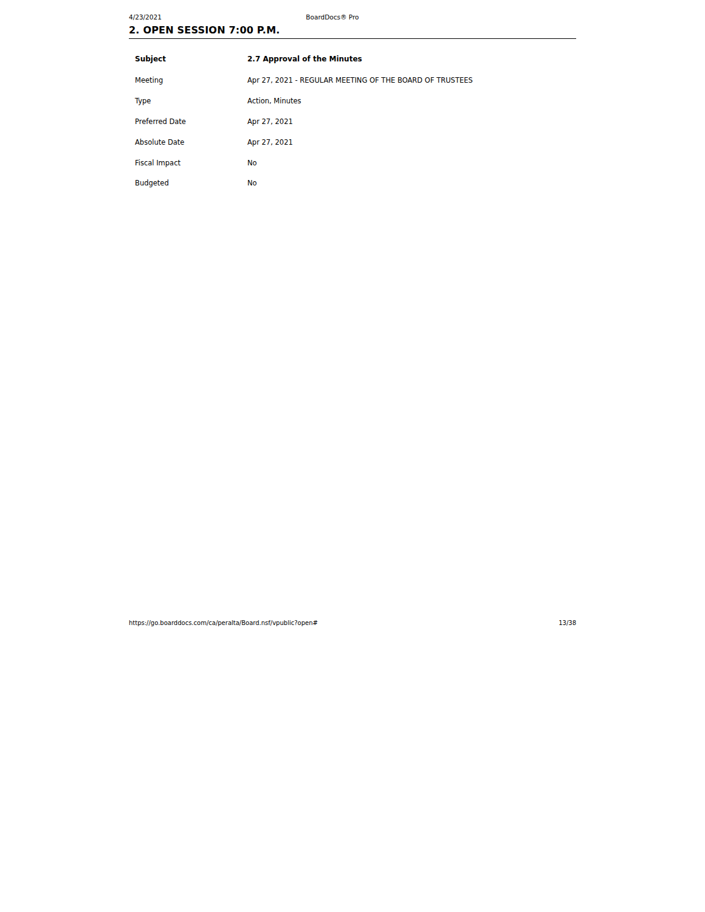4/23/2021
BoardDocs® Pro
2. OPEN SESSION 7:00 P.M.
| Subject | 2.7 Approval of the Minutes |
| Meeting | Apr 27, 2021 - REGULAR MEETING OF THE BOARD OF TRUSTEES |
| Type | Action, Minutes |
| Preferred Date | Apr 27, 2021 |
| Absolute Date | Apr 27, 2021 |
| Fiscal Impact | No |
| Budgeted | No |
https://go.boarddocs.com/ca/peralta/Board.nsf/vpublic?open#
13/38